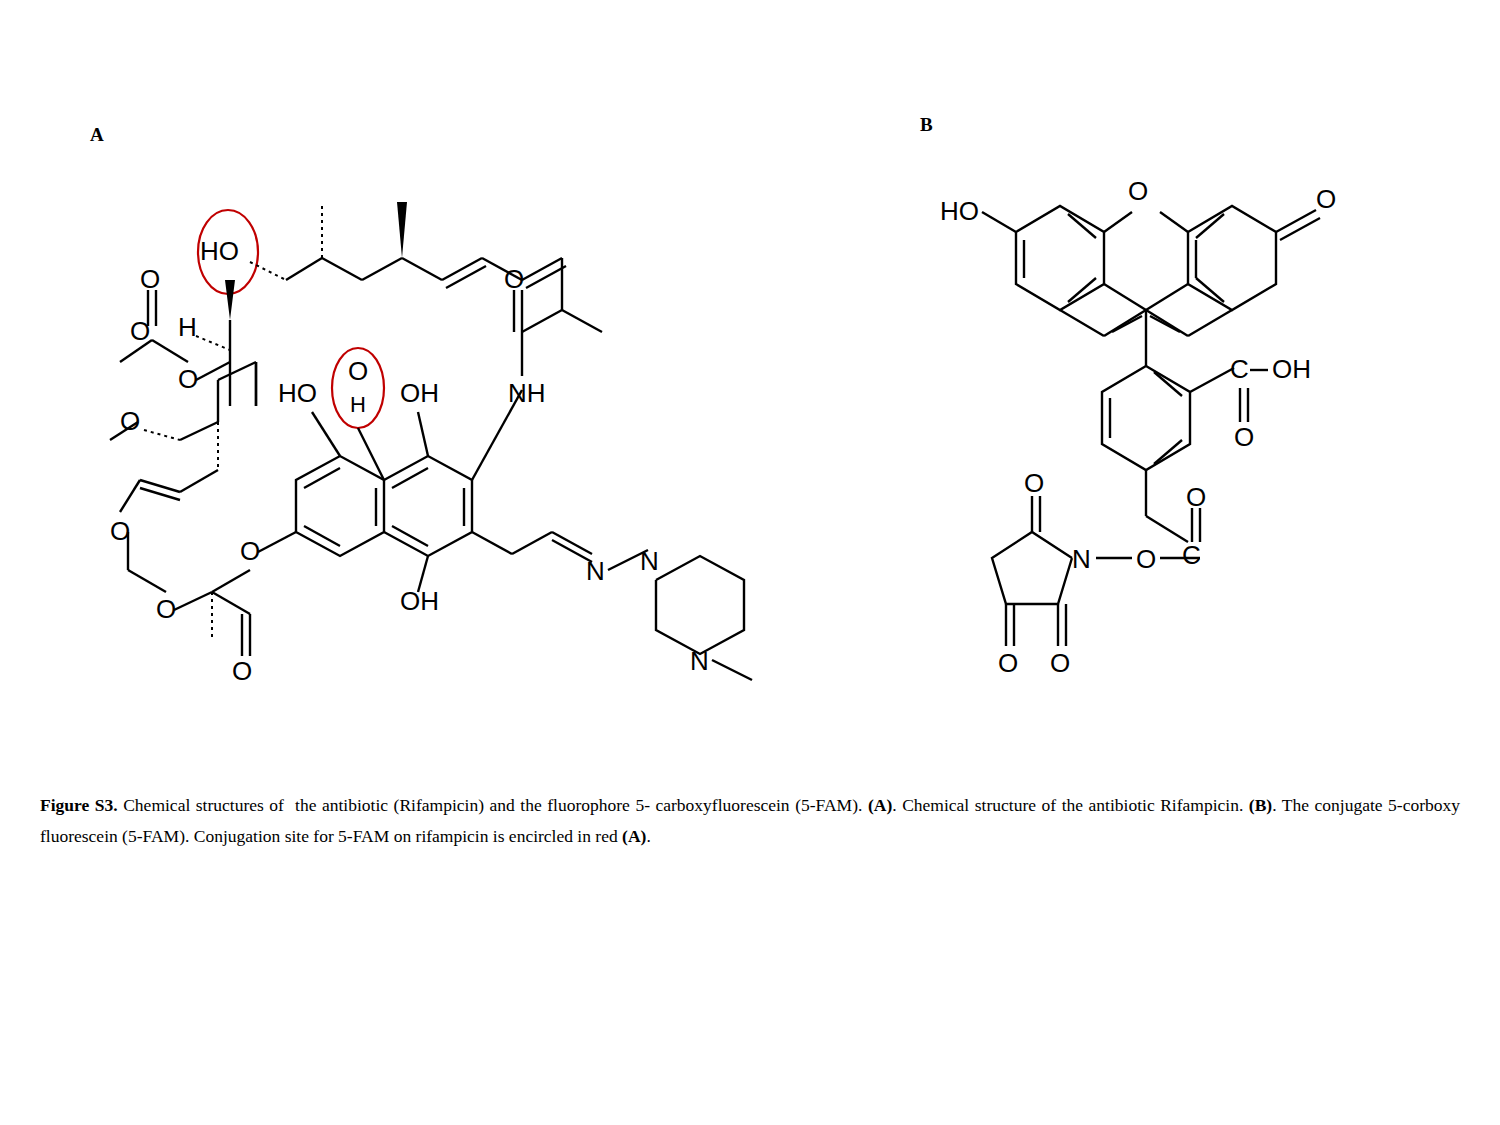A
B
HO O NH O O O H O O O O O HO OH OH O H N N N
HO O O C OH O C O O N O O O
Figure S3. Chemical structures of the antibiotic (Rifampicin) and the fluorophore 5- carboxyfluorescein (5-FAM). (A). Chemical structure of the antibiotic Rifampicin. (B). The conjugate 5-corboxy fluorescein (5-FAM). Conjugation site for 5-FAM on rifampicin is encircled in red (A).